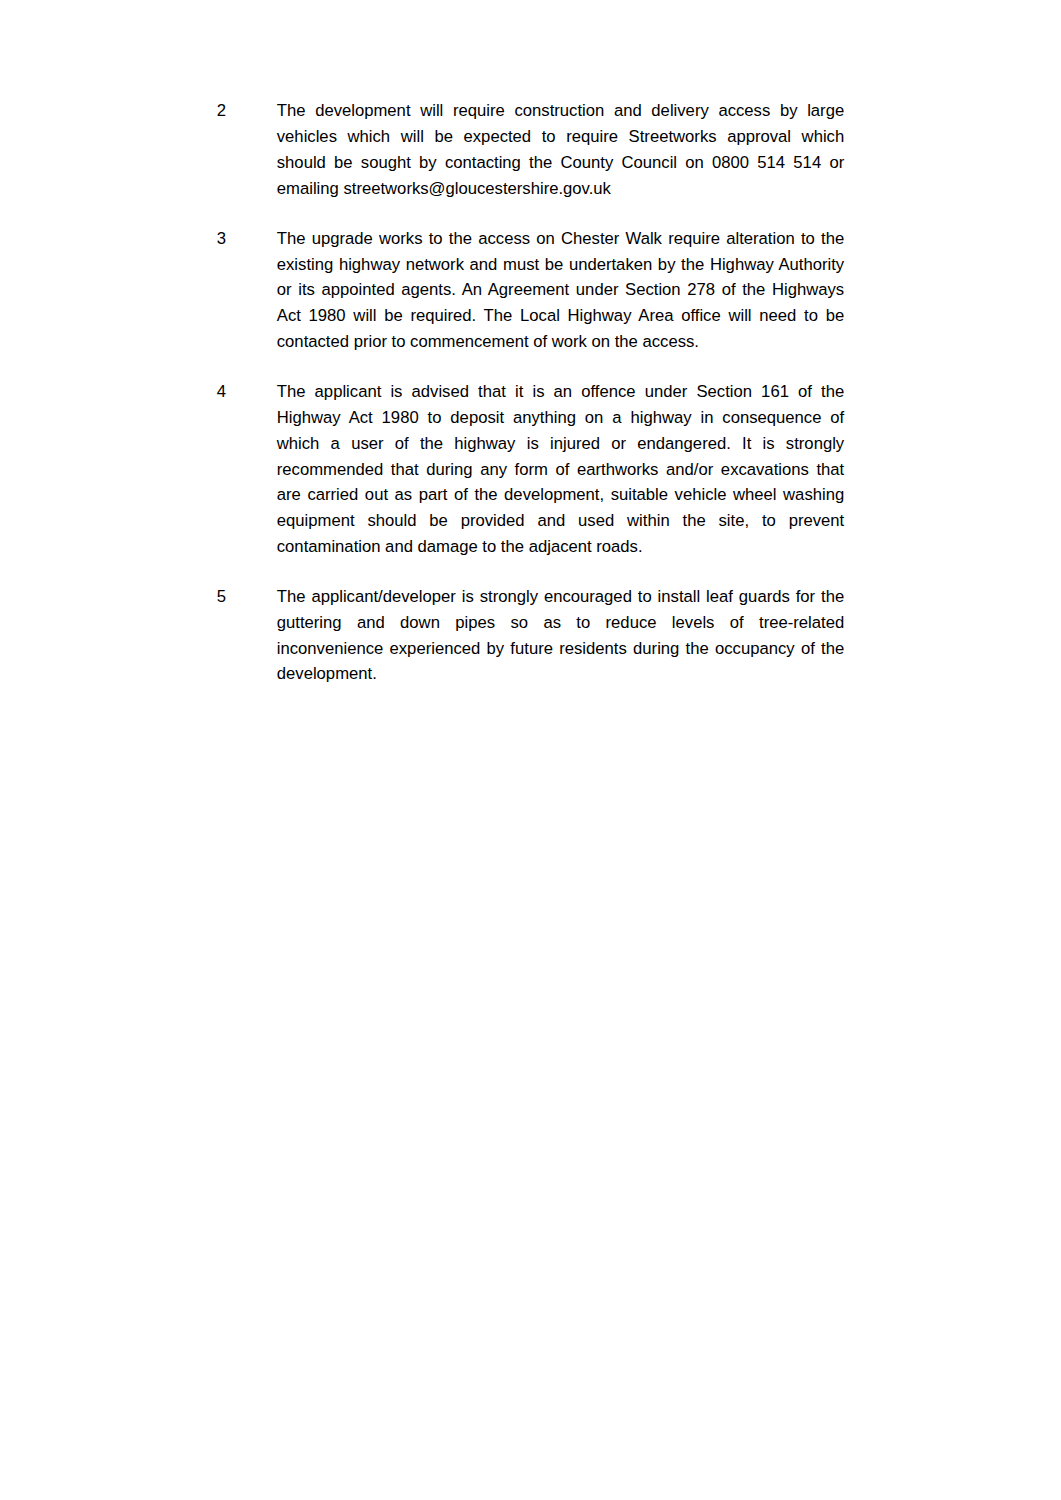2 The development will require construction and delivery access by large vehicles which will be expected to require Streetworks approval which should be sought by contacting the County Council on 0800 514 514 or emailing streetworks@gloucestershire.gov.uk
3 The upgrade works to the access on Chester Walk require alteration to the existing highway network and must be undertaken by the Highway Authority or its appointed agents. An Agreement under Section 278 of the Highways Act 1980 will be required. The Local Highway Area office will need to be contacted prior to commencement of work on the access.
4 The applicant is advised that it is an offence under Section 161 of the Highway Act 1980 to deposit anything on a highway in consequence of which a user of the highway is injured or endangered. It is strongly recommended that during any form of earthworks and/or excavations that are carried out as part of the development, suitable vehicle wheel washing equipment should be provided and used within the site, to prevent contamination and damage to the adjacent roads.
5 The applicant/developer is strongly encouraged to install leaf guards for the guttering and down pipes so as to reduce levels of tree-related inconvenience experienced by future residents during the occupancy of the development.